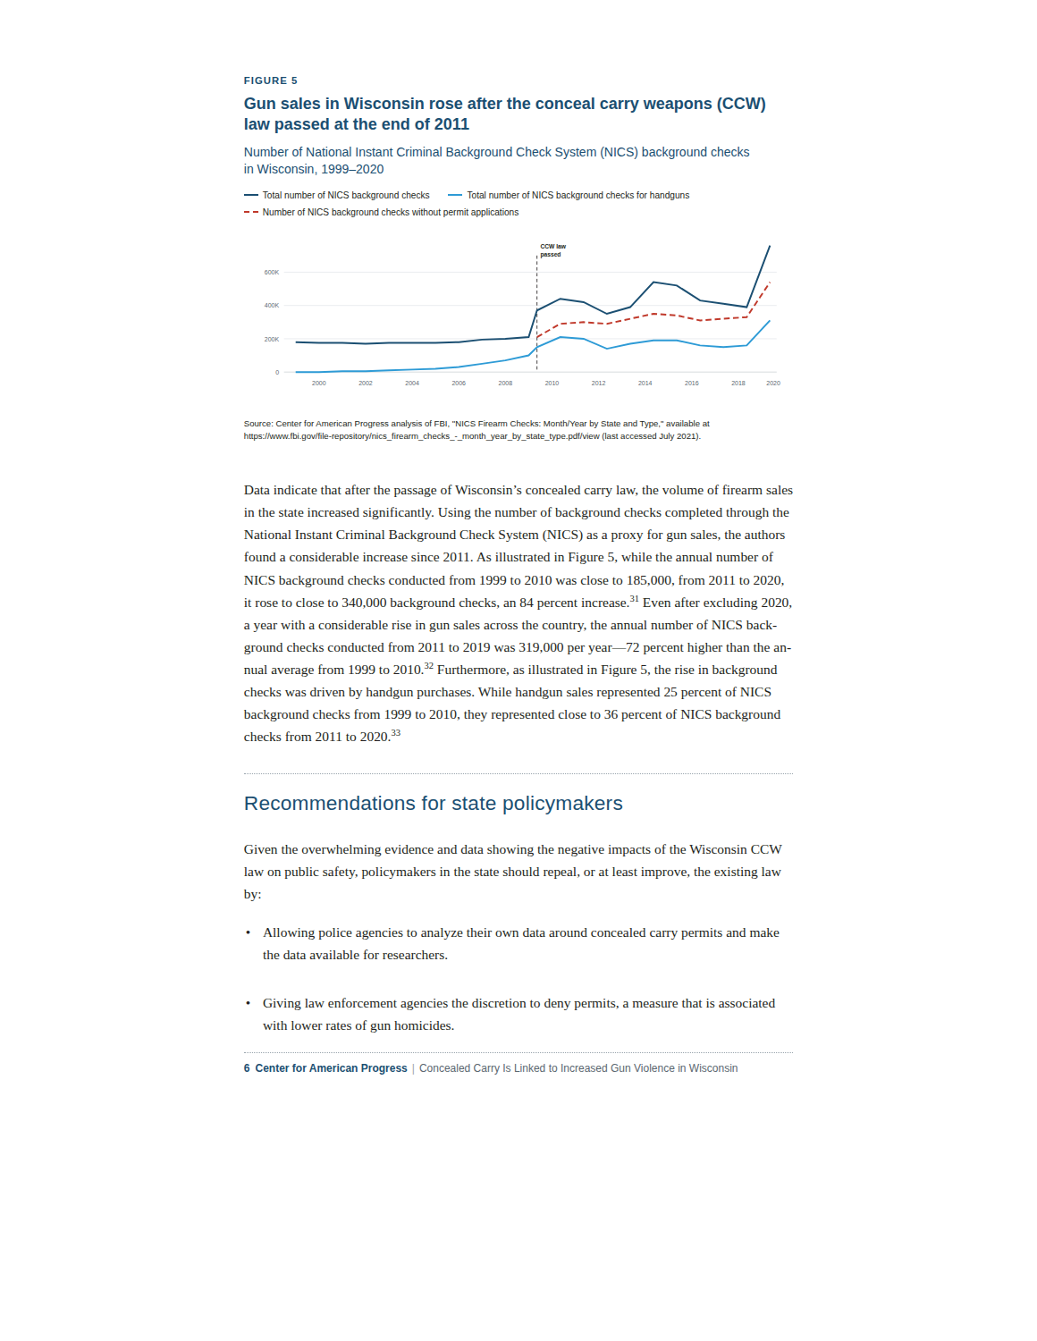FIGURE 5
Gun sales in Wisconsin rose after the conceal carry weapons (CCW)
law passed at the end of 2011
Number of National Instant Criminal Background Check System (NICS) background checks
in Wisconsin, 1999–2020
Total number of NICS background checks Total number of NICS background checks for handguns
Number of NICS background checks without permit applications
0 200K 400K 600K CCW law passed 2000 2002 2004 2006 2008 2010 2012 2014 2016 2018 2020
Source: Center for American Progress analysis of FBI, "NICS Firearm Checks: Month/Year by State and Type," available at https://www.fbi.gov/file-repository/nics_firearm_checks_-_month_year_by_state_type.pdf/view (last accessed July 2021).
Data indicate that after the passage of Wisconsin’s concealed carry law, the volume of firearm sales in the state increased significantly. Using the number of background checks completed through the National Instant Criminal Background Check System (NICS) as a proxy for gun sales, the authors found a considerable increase since 2011. As illustrated in Figure 5, while the annual number of NICS background checks conducted from 1999 to 2010 was close to 185,000, from 2011 to 2020, it rose to close to 340,000 background checks, an 84 percent increase.31 Even after excluding 2020, a year with a considerable rise in gun sales across the country, the annual number of NICS background checks conducted from 2011 to 2019 was 319,000 per year—72 percent higher than the annual average from 1999 to 2010.32 Furthermore, as illustrated in Figure 5, the rise in background checks was driven by handgun purchases. While handgun sales represented 25 percent of NICS background checks from 1999 to 2010, they represented close to 36 percent of NICS background checks from 2011 to 2020.33
Recommendations for state policymakers
Given the overwhelming evidence and data showing the negative impacts of the Wisconsin CCW law on public safety, policymakers in the state should repeal, or at least improve, the existing law by:
Allowing police agencies to analyze their own data around concealed carry permits and make the data available for researchers.
Giving law enforcement agencies the discretion to deny permits, a measure that is associated with lower rates of gun homicides.
6 Center for American Progress|Concealed Carry Is Linked to Increased Gun Violence in Wisconsin